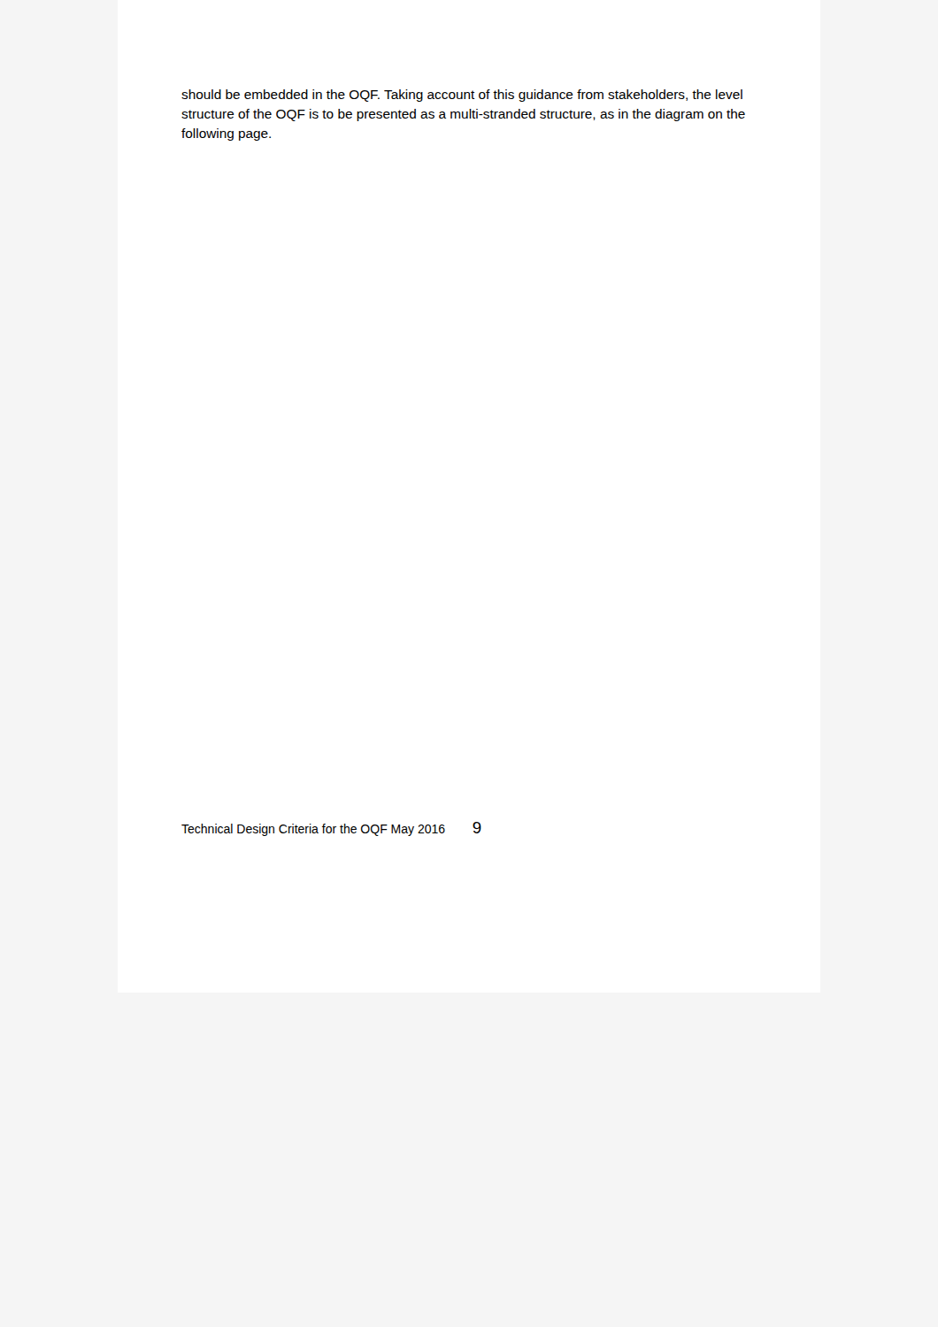should be embedded in the OQF. Taking account of this guidance from stakeholders, the level structure of the OQF is to be presented as a multi-stranded structure, as in the diagram on the following page.
Technical Design Criteria for the OQF May 2016 9